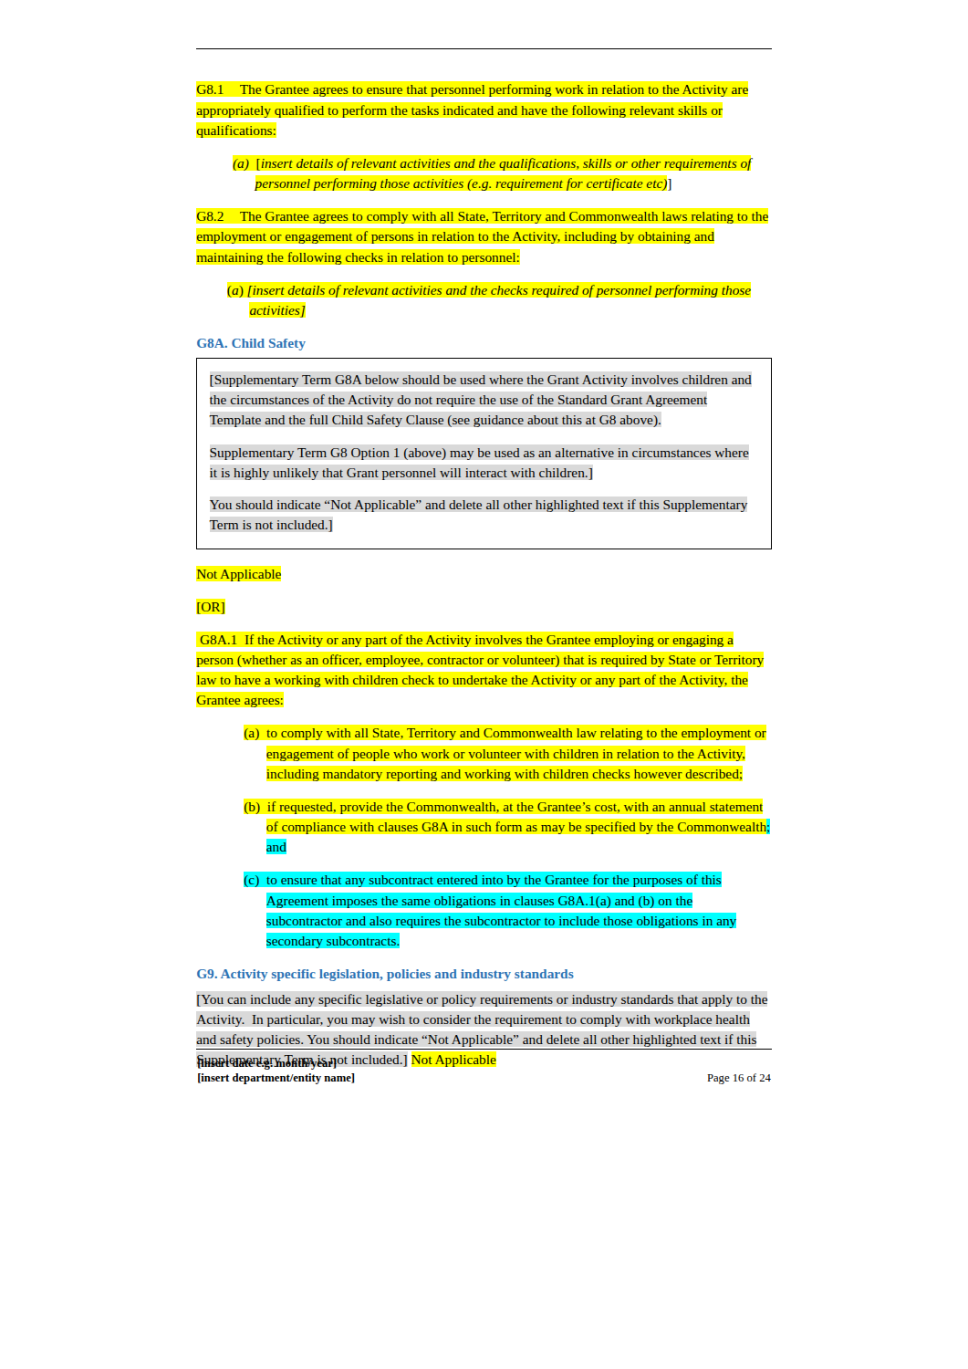G8.1 The Grantee agrees to ensure that personnel performing work in relation to the Activity are appropriately qualified to perform the tasks indicated and have the following relevant skills or qualifications:
(a) [insert details of relevant activities and the qualifications, skills or other requirements of personnel performing those activities (e.g. requirement for certificate etc)]
G8.2 The Grantee agrees to comply with all State, Territory and Commonwealth laws relating to the employment or engagement of persons in relation to the Activity, including by obtaining and maintaining the following checks in relation to personnel:
(a) [insert details of relevant activities and the checks required of personnel performing those activities]
G8A. Child Safety
[Supplementary Term G8A below should be used where the Grant Activity involves children and the circumstances of the Activity do not require the use of the Standard Grant Agreement Template and the full Child Safety Clause (see guidance about this at G8 above).
Supplementary Term G8 Option 1 (above) may be used as an alternative in circumstances where it is highly unlikely that Grant personnel will interact with children.]
You should indicate “Not Applicable” and delete all other highlighted text if this Supplementary Term is not included.]
Not Applicable
[OR]
G8A.1 If the Activity or any part of the Activity involves the Grantee employing or engaging a person (whether as an officer, employee, contractor or volunteer) that is required by State or Territory law to have a working with children check to undertake the Activity or any part of the Activity, the Grantee agrees:
(a) to comply with all State, Territory and Commonwealth law relating to the employment or engagement of people who work or volunteer with children in relation to the Activity, including mandatory reporting and working with children checks however described;
(b) if requested, provide the Commonwealth, at the Grantee’s cost, with an annual statement of compliance with clauses G8A in such form as may be specified by the Commonwealth; and
(c) to ensure that any subcontract entered into by the Grantee for the purposes of this Agreement imposes the same obligations in clauses G8A.1(a) and (b) on the subcontractor and also requires the subcontractor to include those obligations in any secondary subcontracts.
G9. Activity specific legislation, policies and industry standards
[You can include any specific legislative or policy requirements or industry standards that apply to the Activity. In particular, you may wish to consider the requirement to comply with workplace health and safety policies. You should indicate “Not Applicable” and delete all other highlighted text if this Supplementary Term is not included.] Not Applicable
| [insert date e.g. month/year] [insert department/entity name] | Page 16 of 24 |